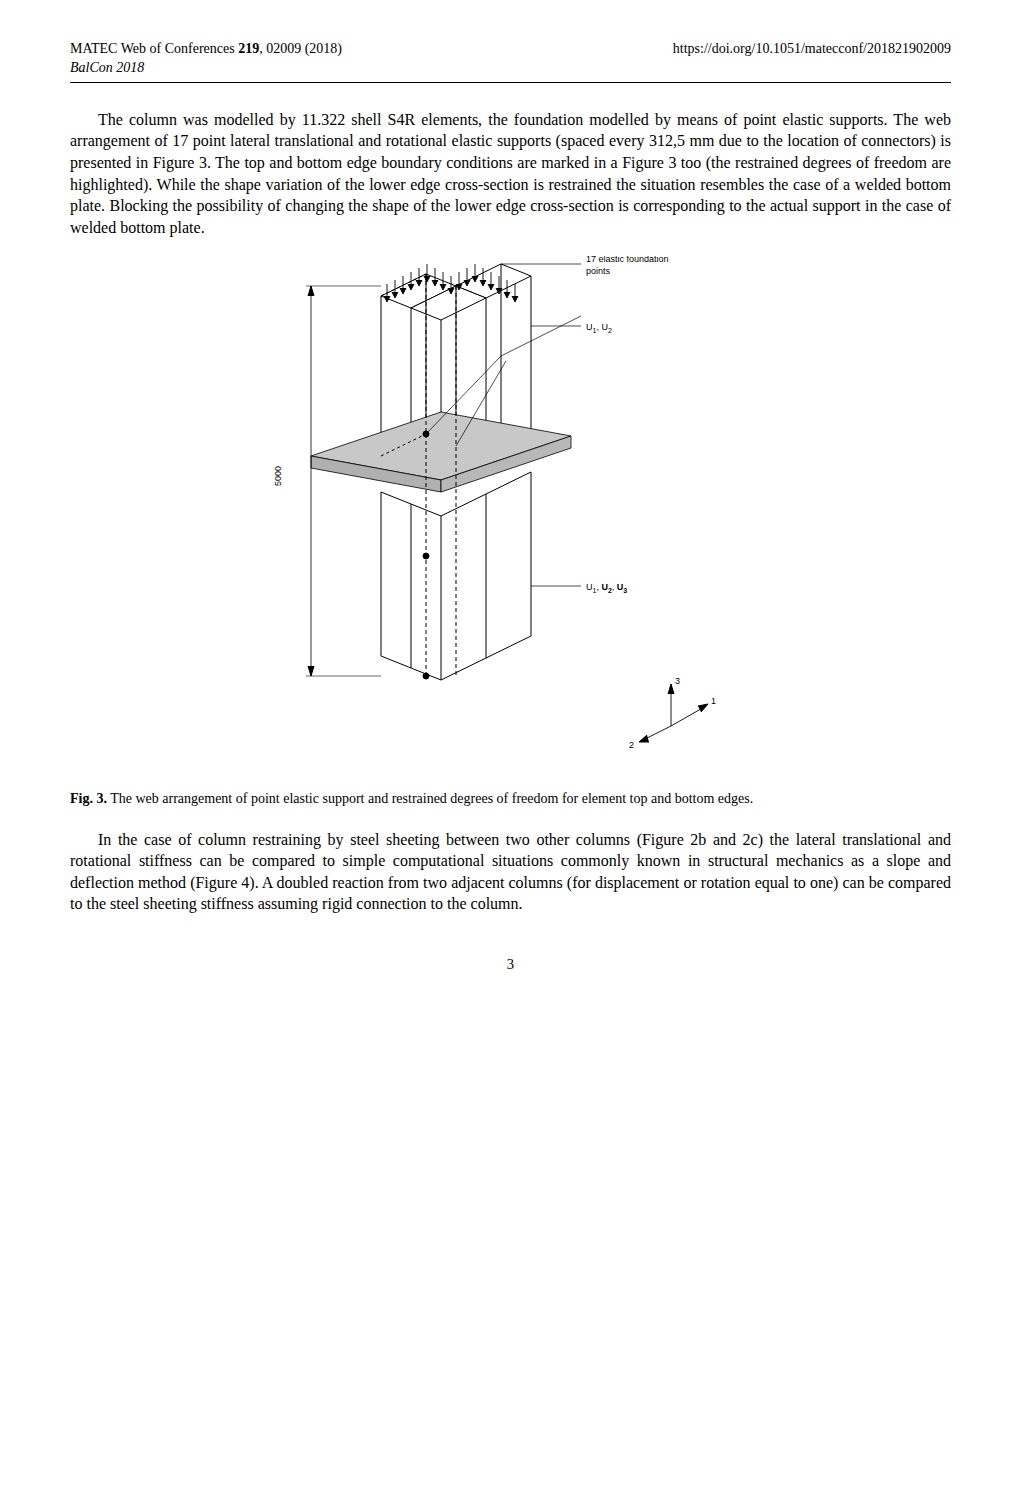MATEC Web of Conferences 219, 02009 (2018)
BalCon 2018
https://doi.org/10.1051/matecconf/201821902009
The column was modelled by 11.322 shell S4R elements, the foundation modelled by means of point elastic supports. The web arrangement of 17 point lateral translational and rotational elastic supports (spaced every 312,5 mm due to the location of connectors) is presented in Figure 3. The top and bottom edge boundary conditions are marked in a Figure 3 too (the restrained degrees of freedom are highlighted). While the shape variation of the lower edge cross-section is restrained the situation resembles the case of a welded bottom plate. Blocking the possibility of changing the shape of the lower edge cross-section is corresponding to the actual support in the case of welded bottom plate.
17 elastic foundation points U1, U2 U1, U2, U3 5000 3 2 1
Fig. 3. The web arrangement of point elastic support and restrained degrees of freedom for element top and bottom edges.
In the case of column restraining by steel sheeting between two other columns (Figure 2b and 2c) the lateral translational and rotational stiffness can be compared to simple computational situations commonly known in structural mechanics as a slope and deflection method (Figure 4). A doubled reaction from two adjacent columns (for displacement or rotation equal to one) can be compared to the steel sheeting stiffness assuming rigid connection to the column.
3